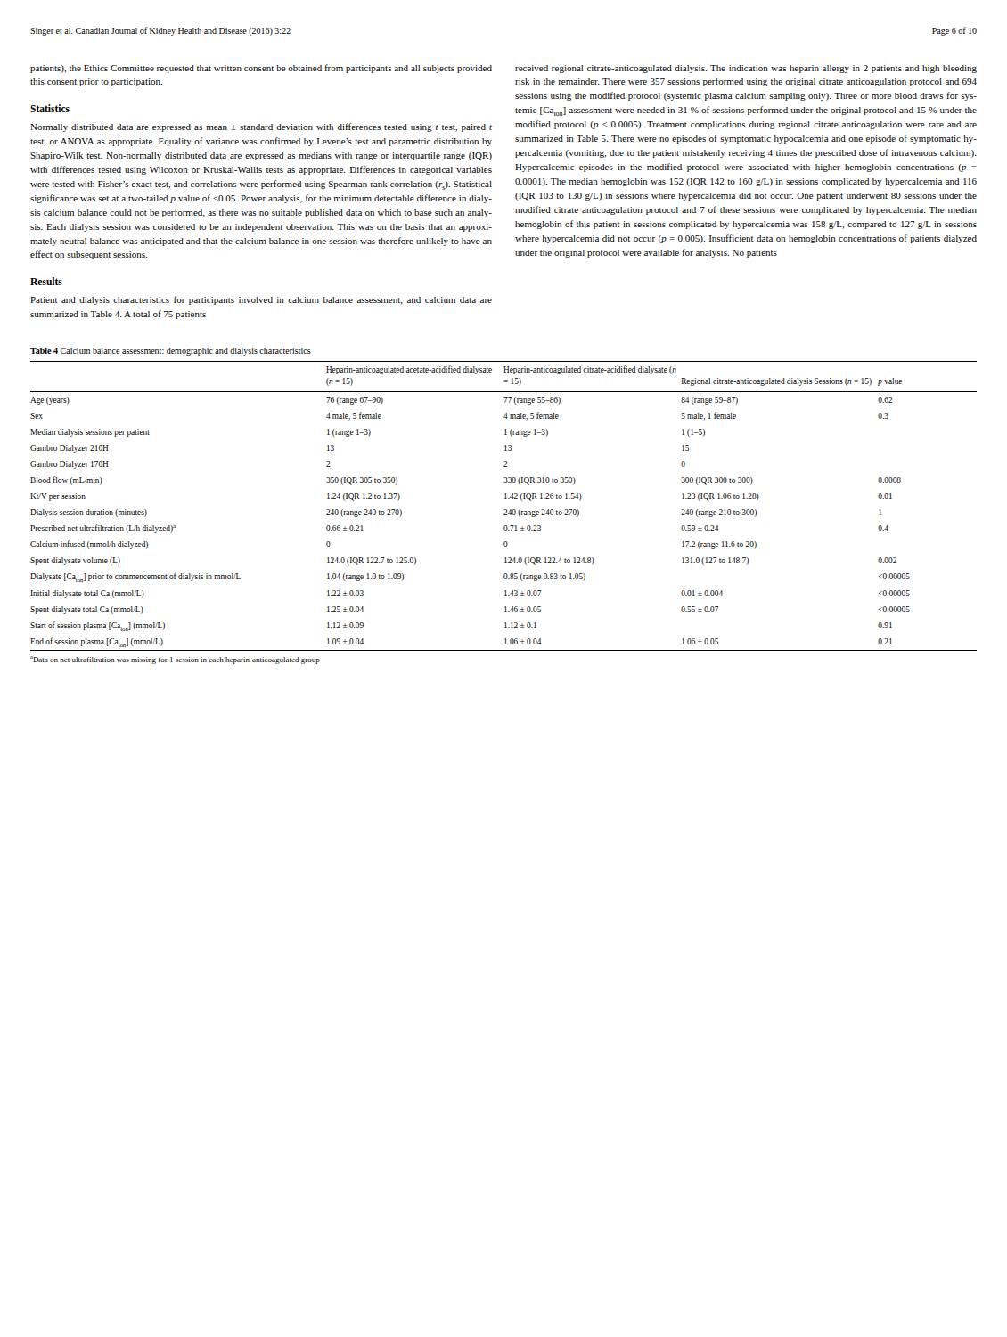Singer et al. Canadian Journal of Kidney Health and Disease (2016) 3:22
Page 6 of 10
patients), the Ethics Committee requested that written consent be obtained from participants and all subjects provided this consent prior to participation.
Statistics
Normally distributed data are expressed as mean ± standard deviation with differences tested using t test, paired t test, or ANOVA as appropriate. Equality of variance was confirmed by Levene’s test and parametric distribution by Shapiro-Wilk test. Non-normally distributed data are expressed as medians with range or interquartile range (IQR) with differences tested using Wilcoxon or Kruskal-Wallis tests as appropriate. Differences in categorical variables were tested with Fisher’s exact test, and correlations were performed using Spearman rank correlation (rs). Statistical significance was set at a two-tailed p value of <0.05. Power analysis, for the minimum detectable difference in dialysis calcium balance could not be performed, as there was no suitable published data on which to base such an analysis. Each dialysis session was considered to be an independent observation. This was on the basis that an approximately neutral balance was anticipated and that the calcium balance in one session was therefore unlikely to have an effect on subsequent sessions.
Results
Patient and dialysis characteristics for participants involved in calcium balance assessment, and calcium data are summarized in Table 4. A total of 75 patients
received regional citrate-anticoagulated dialysis. The indication was heparin allergy in 2 patients and high bleeding risk in the remainder. There were 357 sessions performed using the original citrate anticoagulation protocol and 694 sessions using the modified protocol (systemic plasma calcium sampling only). Three or more blood draws for systemic [Caion] assessment were needed in 31 % of sessions performed under the original protocol and 15 % under the modified protocol (p < 0.0005). Treatment complications during regional citrate anticoagulation were rare and are summarized in Table 5. There were no episodes of symptomatic hypocalcemia and one episode of symptomatic hypercalcemia (vomiting, due to the patient mistakenly receiving 4 times the prescribed dose of intravenous calcium). Hypercalcemic episodes in the modified protocol were associated with higher hemoglobin concentrations (p = 0.0001). The median hemoglobin was 152 (IQR 142 to 160 g/L) in sessions complicated by hypercalcemia and 116 (IQR 103 to 130 g/L) in sessions where hypercalcemia did not occur. One patient underwent 80 sessions under the modified citrate anticoagulation protocol and 7 of these sessions were complicated by hypercalcemia. The median hemoglobin of this patient in sessions complicated by hypercalcemia was 158 g/L, compared to 127 g/L in sessions where hypercalcemia did not occur (p = 0.005). Insufficient data on hemoglobin concentrations of patients dialyzed under the original protocol were available for analysis. No patients
Table 4 Calcium balance assessment: demographic and dialysis characteristics
| | Heparin-anticoagulated acetate-acidified dialysate ( n = 15) | Heparin-anticoagulated citrate-acidified dialysate ( n = 15) | Regional citrate-anticoagulated dialysis Sessions ( n = 15) | p value |
| --- | --- | --- | --- | --- |
| Age (years) | 76 (range 67–90) | 77 (range 55–86) | 84 (range 59–87) | 0.62 |
| Sex | 4 male, 5 female | 4 male, 5 female | 5 male, 1 female | 0.3 |
| Median dialysis sessions per patient | 1 (range 1–3) | 1 (range 1–3) | 1 (1–5) | |
| Gambro Dialyzer 210H | 13 | 13 | 15 | |
| Gambro Dialyzer 170H | 2 | 2 | 0 | |
| Blood flow (mL/min) | 350 (IQR 305 to 350) | 330 (IQR 310 to 350) | 300 (IQR 300 to 300) | 0.0008 |
| Kt/V per session | 1.24 (IQR 1.2 to 1.37) | 1.42 (IQR 1.26 to 1.54) | 1.23 (IQR 1.06 to 1.28) | 0.01 |
| Dialysis session duration (minutes) | 240 (range 240 to 270) | 240 (range 240 to 270) | 240 (range 210 to 300) | 1 |
| Prescribed net ultrafiltration (L/h dialyzed) a | 0.66 ± 0.21 | 0.71 ± 0.23 | 0.59 ± 0.24 | 0.4 |
| Calcium infused (mmol/h dialyzed) | 0 | 0 | 17.2 (range 11.6 to 20) | |
| Spent dialysate volume (L) | 124.0 (IQR 122.7 to 125.0) | 124.0 (IQR 122.4 to 124.8) | 131.0 (127 to 148.7) | 0.002 |
| Dialysate [Ca ion ] prior to commencement of dialysis in mmol/L | 1.04 (range 1.0 to 1.09) | 0.85 (range 0.83 to 1.05) | | <0.00005 |
| Initial dialysate total Ca (mmol/L) | 1.22 ± 0.03 | 1.43 ± 0.07 | 0.01 ± 0.004 | <0.00005 |
| Spent dialysate total Ca (mmol/L) | 1.25 ± 0.04 | 1.46 ± 0.05 | 0.55 ± 0.07 | <0.00005 |
| Start of session plasma [Ca ion ] (mmol/L) | 1.12 ± 0.09 | 1.12 ± 0.1 | | 0.91 |
| End of session plasma [Ca ion ] (mmol/L) | 1.09 ± 0.04 | 1.06 ± 0.04 | 1.06 ± 0.05 | 0.21 |
aData on net ultrafiltration was missing for 1 session in each heparin-anticoagulated group